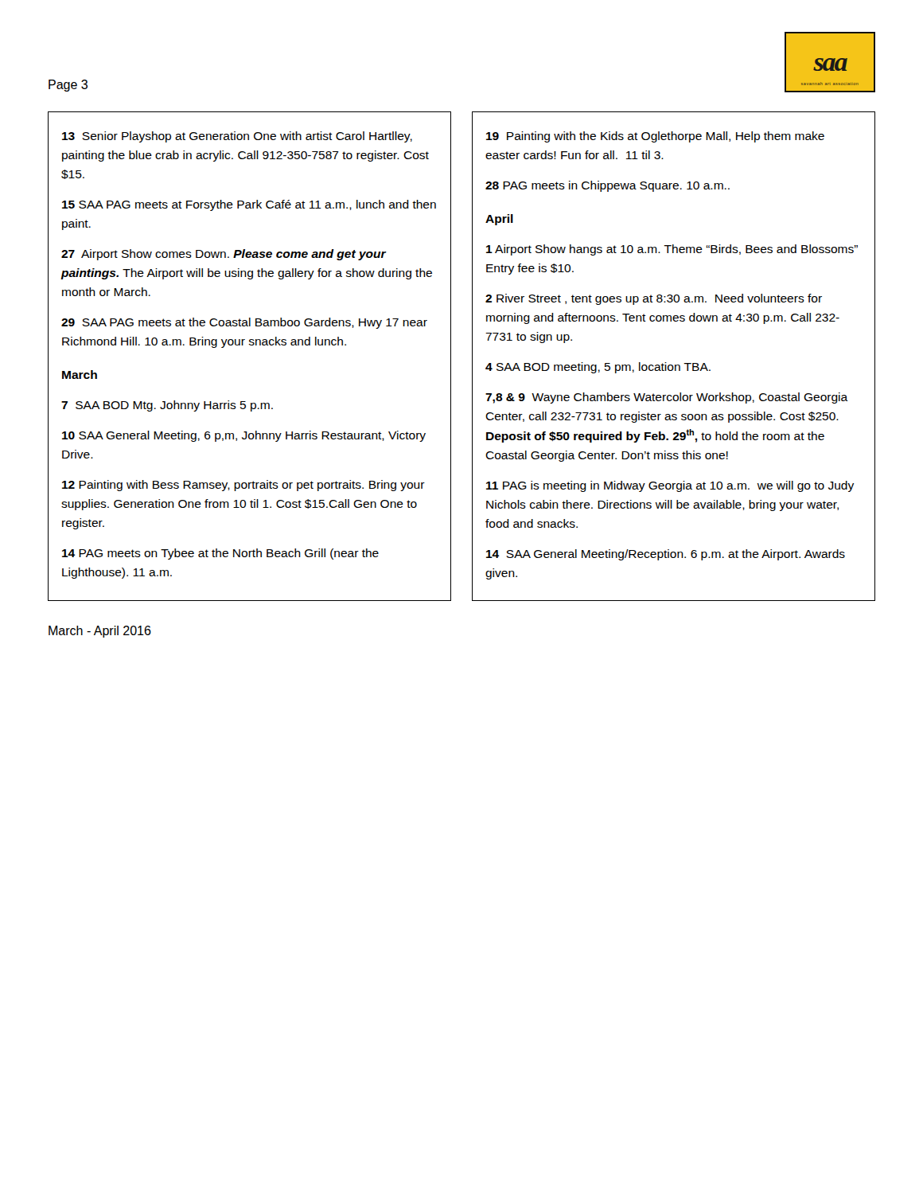Page 3
saa
savannah art association
13 Senior Playshop at Generation One with artist Carol Hartlley, painting the blue crab in acrylic. Call 912-350-7587 to register. Cost $15.
15 SAA PAG meets at Forsythe Park Café at 11 a.m., lunch and then paint.
27 Airport Show comes Down. Please come and get your paintings. The Airport will be using the gallery for a show during the month or March.
29 SAA PAG meets at the Coastal Bamboo Gardens, Hwy 17 near Richmond Hill. 10 a.m. Bring your snacks and lunch.
March
7 SAA BOD Mtg. Johnny Harris 5 p.m.
10 SAA General Meeting, 6 p,m, Johnny Harris Restaurant, Victory Drive.
12 Painting with Bess Ramsey, portraits or pet portraits. Bring your supplies. Generation One from 10 til 1. Cost $15.Call Gen One to register.
14 PAG meets on Tybee at the North Beach Grill (near the Lighthouse). 11 a.m.
19 Painting with the Kids at Oglethorpe Mall, Help them make easter cards! Fun for all. 11 til 3.
28 PAG meets in Chippewa Square. 10 a.m..
April
1 Airport Show hangs at 10 a.m. Theme “Birds, Bees and Blossoms” Entry fee is $10.
2 River Street , tent goes up at 8:30 a.m. Need volunteers for morning and afternoons. Tent comes down at 4:30 p.m. Call 232-7731 to sign up.
4 SAA BOD meeting, 5 pm, location TBA.
7,8 & 9 Wayne Chambers Watercolor Workshop, Coastal Georgia Center, call 232-7731 to register as soon as possible. Cost $250. Deposit of $50 required by Feb. 29th, to hold the room at the Coastal Georgia Center. Don’t miss this one!
11 PAG is meeting in Midway Georgia at 10 a.m. we will go to Judy Nichols cabin there. Directions will be available, bring your water, food and snacks.
14 SAA General Meeting/Reception. 6 p.m. at the Airport. Awards given.
March - April 2016